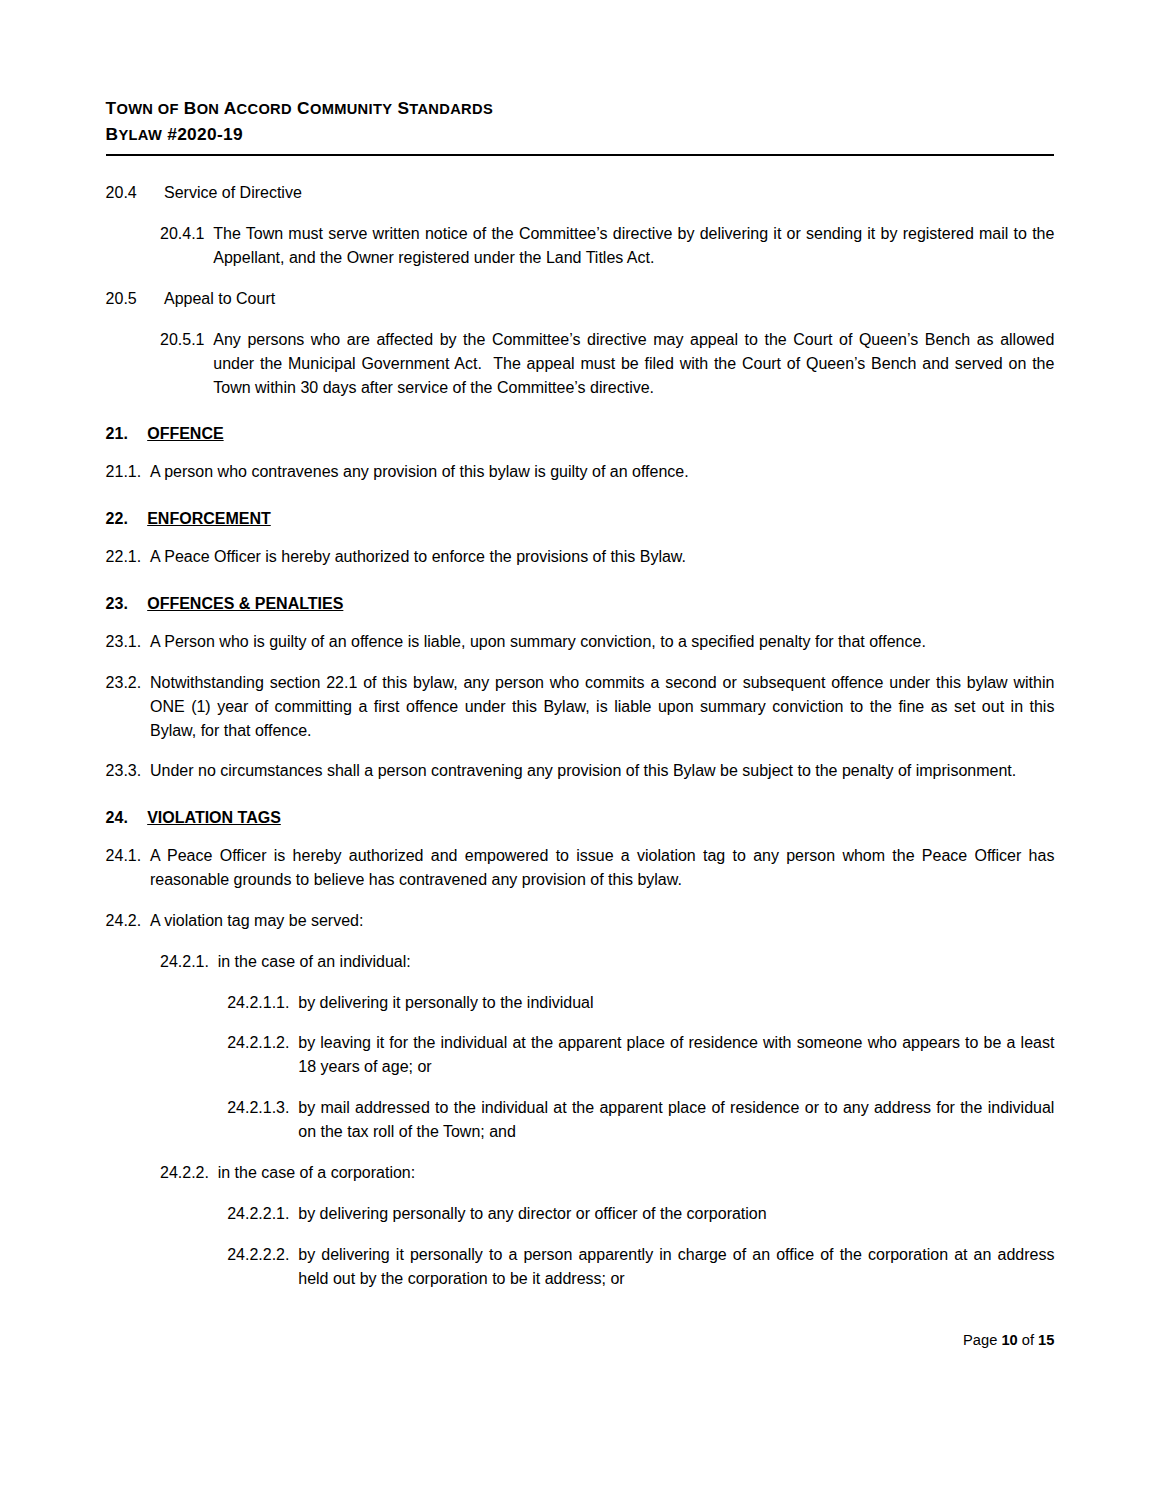TOWN OF BON ACCORD COMMUNITY STANDARDS
BYLAW #2020-19
20.4 Service of Directive
20.4.1 The Town must serve written notice of the Committee’s directive by delivering it or sending it by registered mail to the Appellant, and the Owner registered under the Land Titles Act.
20.5 Appeal to Court
20.5.1 Any persons who are affected by the Committee’s directive may appeal to the Court of Queen’s Bench as allowed under the Municipal Government Act. The appeal must be filed with the Court of Queen’s Bench and served on the Town within 30 days after service of the Committee’s directive.
21. OFFENCE
21.1. A person who contravenes any provision of this bylaw is guilty of an offence.
22. ENFORCEMENT
22.1. A Peace Officer is hereby authorized to enforce the provisions of this Bylaw.
23. OFFENCES & PENALTIES
23.1. A Person who is guilty of an offence is liable, upon summary conviction, to a specified penalty for that offence.
23.2. Notwithstanding section 22.1 of this bylaw, any person who commits a second or subsequent offence under this bylaw within ONE (1) year of committing a first offence under this Bylaw, is liable upon summary conviction to the fine as set out in this Bylaw, for that offence.
23.3. Under no circumstances shall a person contravening any provision of this Bylaw be subject to the penalty of imprisonment.
24. VIOLATION TAGS
24.1. A Peace Officer is hereby authorized and empowered to issue a violation tag to any person whom the Peace Officer has reasonable grounds to believe has contravened any provision of this bylaw.
24.2. A violation tag may be served:
24.2.1. in the case of an individual:
24.2.1.1. by delivering it personally to the individual
24.2.1.2. by leaving it for the individual at the apparent place of residence with someone who appears to be a least 18 years of age; or
24.2.1.3. by mail addressed to the individual at the apparent place of residence or to any address for the individual on the tax roll of the Town; and
24.2.2. in the case of a corporation:
24.2.2.1. by delivering personally to any director or officer of the corporation
24.2.2.2. by delivering it personally to a person apparently in charge of an office of the corporation at an address held out by the corporation to be it address; or
Page 10 of 15